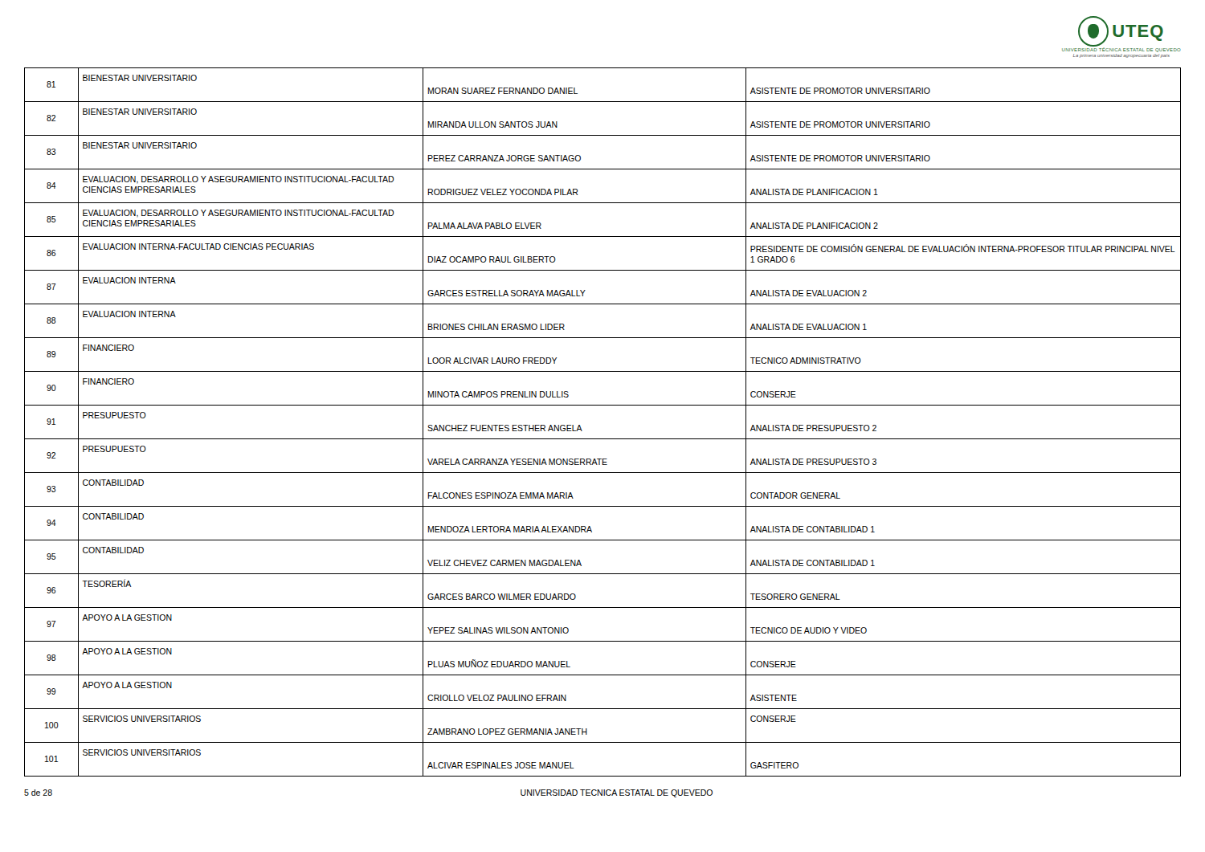UTEQ
UNIVERSIDAD TÉCNICA ESTATAL DE QUEVEDO
La primera universidad agropecuaria del país
| 81 | BIENESTAR UNIVERSITARIO | MORAN SUAREZ FERNANDO DANIEL | ASISTENTE DE PROMOTOR UNIVERSITARIO |
| 82 | BIENESTAR UNIVERSITARIO | MIRANDA ULLON SANTOS JUAN | ASISTENTE DE PROMOTOR UNIVERSITARIO |
| 83 | BIENESTAR UNIVERSITARIO | PEREZ CARRANZA JORGE SANTIAGO | ASISTENTE DE PROMOTOR UNIVERSITARIO |
| 84 | EVALUACION, DESARROLLO Y ASEGURAMIENTO INSTITUCIONAL-FACULTAD CIENCIAS EMPRESARIALES | RODRIGUEZ VELEZ YOCONDA PILAR | ANALISTA DE PLANIFICACION 1 |
| 85 | EVALUACION, DESARROLLO Y ASEGURAMIENTO INSTITUCIONAL-FACULTAD CIENCIAS EMPRESARIALES | PALMA ALAVA PABLO ELVER | ANALISTA DE PLANIFICACION 2 |
| 86 | EVALUACION INTERNA-FACULTAD CIENCIAS PECUARIAS | DIAZ OCAMPO RAUL GILBERTO | PRESIDENTE DE COMISIÓN GENERAL DE EVALUACIÓN INTERNA-PROFESOR TITULAR PRINCIPAL NIVEL 1 GRADO 6 |
| 87 | EVALUACION INTERNA | GARCES ESTRELLA SORAYA MAGALLY | ANALISTA DE EVALUACION 2 |
| 88 | EVALUACION INTERNA | BRIONES CHILAN ERASMO LIDER | ANALISTA DE EVALUACION 1 |
| 89 | FINANCIERO | LOOR ALCIVAR LAURO FREDDY | TECNICO ADMINISTRATIVO |
| 90 | FINANCIERO | MINOTA CAMPOS PRENLIN DULLIS | CONSERJE |
| 91 | PRESUPUESTO | SANCHEZ FUENTES ESTHER ANGELA | ANALISTA DE PRESUPUESTO 2 |
| 92 | PRESUPUESTO | VARELA CARRANZA YESENIA MONSERRATE | ANALISTA DE PRESUPUESTO 3 |
| 93 | CONTABILIDAD | FALCONES ESPINOZA EMMA MARIA | CONTADOR GENERAL |
| 94 | CONTABILIDAD | MENDOZA LERTORA MARIA ALEXANDRA | ANALISTA DE CONTABILIDAD 1 |
| 95 | CONTABILIDAD | VELIZ CHEVEZ CARMEN MAGDALENA | ANALISTA DE CONTABILIDAD 1 |
| 96 | TESORERÍA | GARCES BARCO WILMER EDUARDO | TESORERO GENERAL |
| 97 | APOYO A LA GESTION | YEPEZ SALINAS WILSON ANTONIO | TECNICO DE AUDIO Y VIDEO |
| 98 | APOYO A LA GESTION | PLUAS MUÑOZ EDUARDO MANUEL | CONSERJE |
| 99 | APOYO A LA GESTION | CRIOLLO VELOZ PAULINO EFRAIN | ASISTENTE |
| 100 | SERVICIOS UNIVERSITARIOS | ZAMBRANO LOPEZ GERMANIA JANETH | CONSERJE |
| 101 | SERVICIOS UNIVERSITARIOS | ALCIVAR ESPINALES JOSE MANUEL | GASFITERO |
5 de 28
UNIVERSIDAD TECNICA ESTATAL DE QUEVEDO